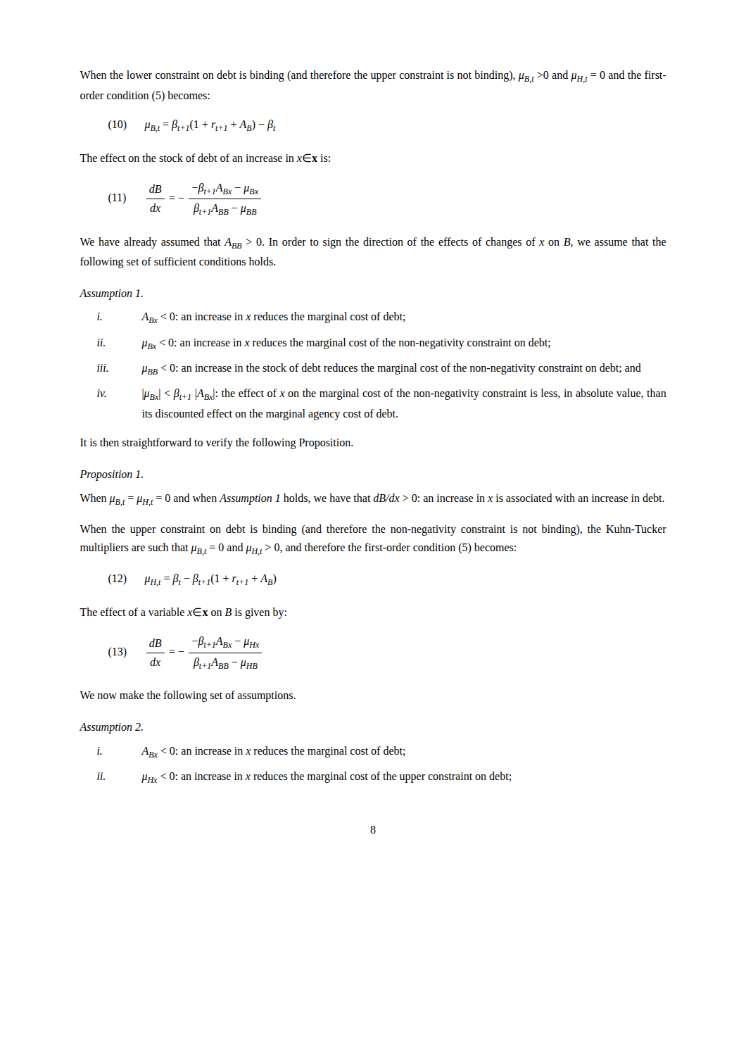When the lower constraint on debt is binding (and therefore the upper constraint is not binding), μB,t >0 and μH,t = 0 and the first-order condition (5) becomes:
(10) μB,t = βt+1(1 + rt+1 + AB) − βt
The effect on the stock of debt of an increase in x∈x is:
(11) dB dx = − −βt+1 ABx − μBx βt+1 ABB − μBB
We have already assumed that ABB > 0. In order to sign the direction of the effects of changes of x on B, we assume that the following set of sufficient conditions holds.
Assumption 1.
i. ABx < 0: an increase in x reduces the marginal cost of debt;
ii. μBx < 0: an increase in x reduces the marginal cost of the non-negativity constraint on debt;
iii. μBB < 0: an increase in the stock of debt reduces the marginal cost of the non-negativity constraint on debt; and
iv.|μBx| < βt+1 |ABx|: the effect of x on the marginal cost of the non-negativity constraint is less, in absolute value, than its discounted effect on the marginal agency cost of debt.
It is then straightforward to verify the following Proposition.
Proposition 1.
When μB,t = μH,t = 0 and when Assumption 1 holds, we have that dB/dx > 0: an increase in x is associated with an increase in debt.
When the upper constraint on debt is binding (and therefore the non-negativity constraint is not binding), the Kuhn-Tucker multipliers are such that μB,t = 0 and μH,t > 0, and therefore the first-order condition (5) becomes:
(12) μH,t = βt − βt+1(1 + rt+1 + AB)
The effect of a variable x∈x on B is given by:
(13) dB dx = − −βt+1 ABx − μHx βt+1 ABB − μHB
We now make the following set of assumptions.
Assumption 2.
i. ABx < 0: an increase in x reduces the marginal cost of debt;
ii. μHx < 0: an increase in x reduces the marginal cost of the upper constraint on debt;
8